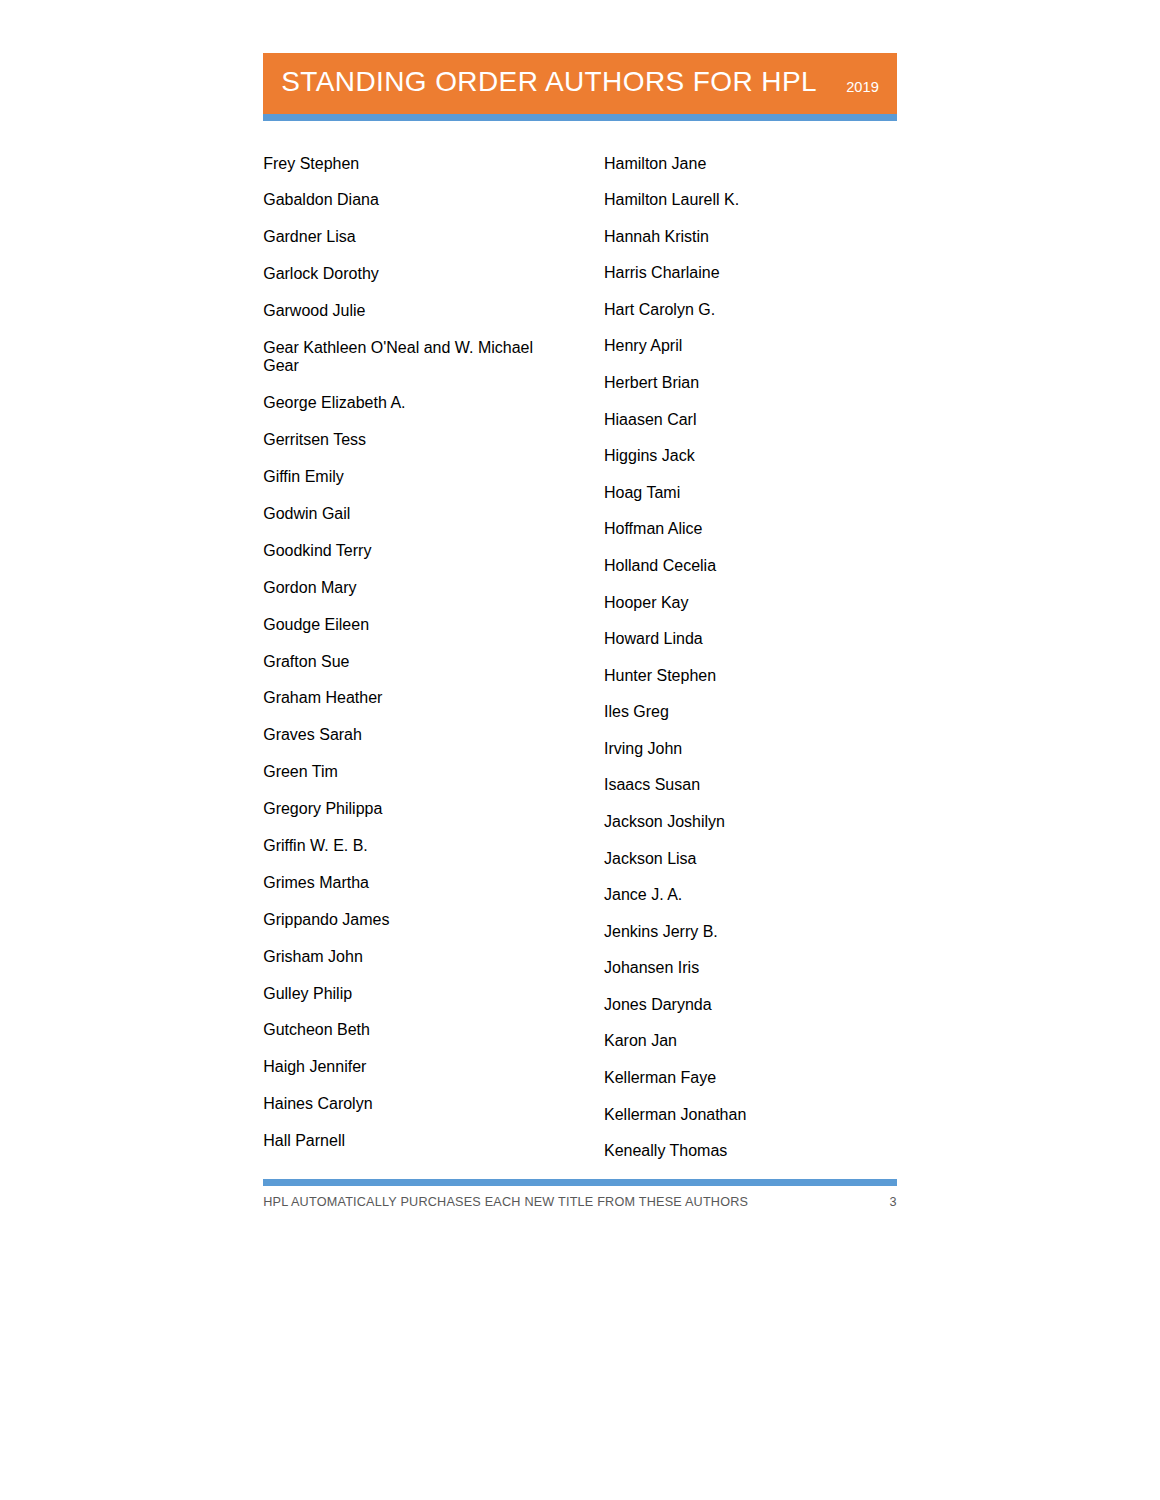Standing Order Authors for HPL
2019
Frey Stephen
Gabaldon Diana
Gardner Lisa
Garlock Dorothy
Garwood Julie
Gear Kathleen O'Neal and W. Michael Gear
George Elizabeth A.
Gerritsen Tess
Giffin Emily
Godwin Gail
Goodkind Terry
Gordon Mary
Goudge Eileen
Grafton Sue
Graham Heather
Graves Sarah
Green Tim
Gregory Philippa
Griffin W. E. B.
Grimes Martha
Grippando James
Grisham John
Gulley Philip
Gutcheon Beth
Haigh Jennifer
Haines Carolyn
Hall Parnell
Hamilton Jane
Hamilton Laurell K.
Hannah Kristin
Harris Charlaine
Hart Carolyn G.
Henry April
Herbert Brian
Hiaasen Carl
Higgins Jack
Hoag Tami
Hoffman Alice
Holland Cecelia
Hooper Kay
Howard Linda
Hunter Stephen
Iles Greg
Irving John
Isaacs Susan
Jackson Joshilyn
Jackson Lisa
Jance J. A.
Jenkins Jerry B.
Johansen Iris
Jones Darynda
Karon Jan
Kellerman Faye
Kellerman Jonathan
Keneally Thomas
HPL automatically purchases each new title from these authors 3